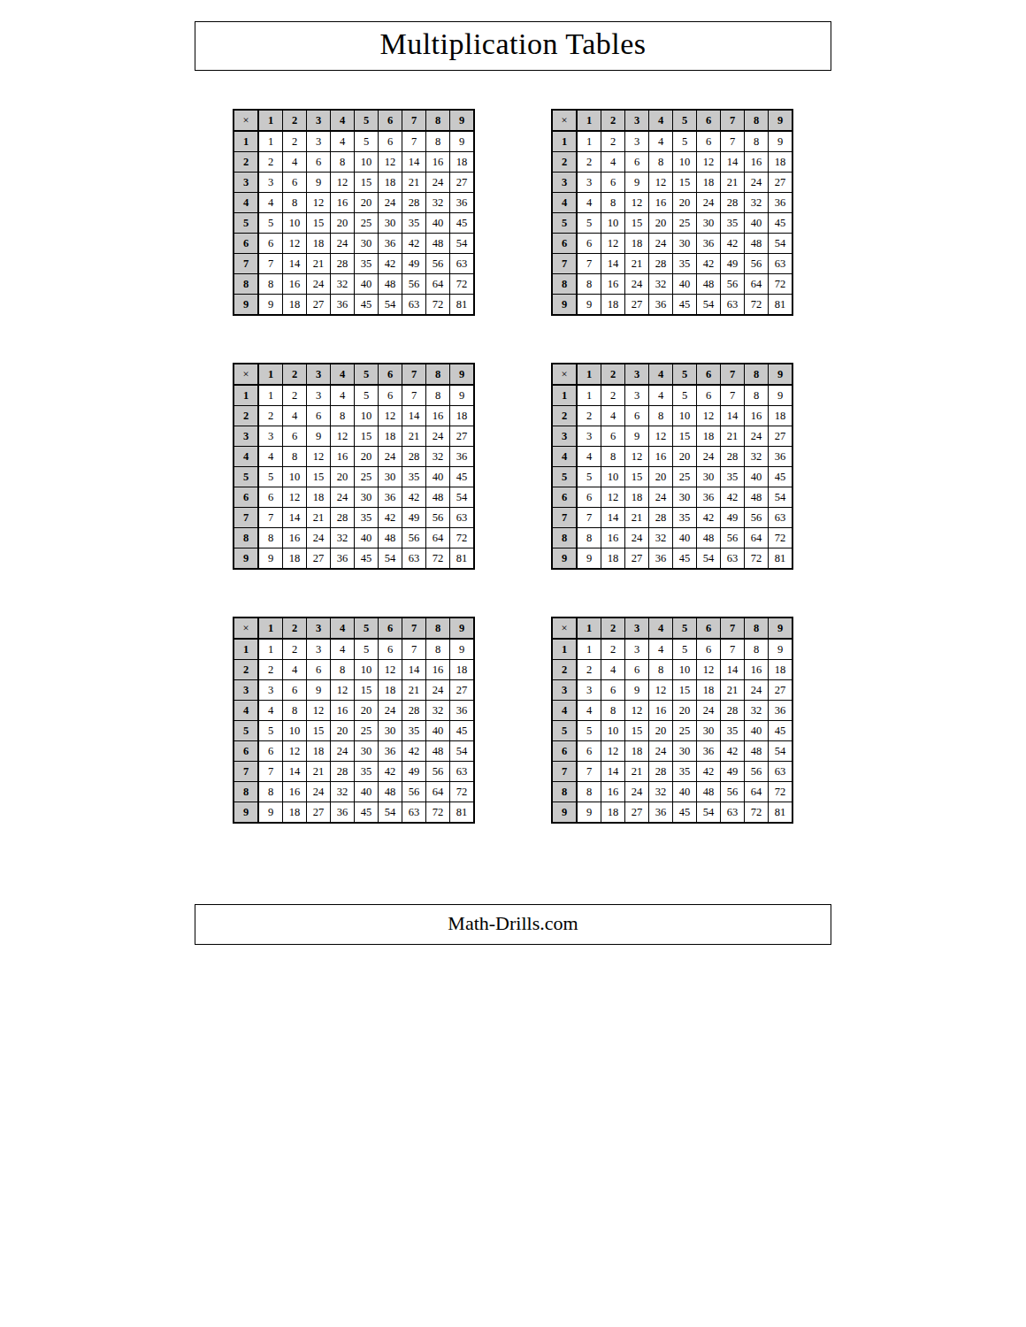Multiplication Tables
| / × / 1 / 2 / 3 / 4 / 5 / 6 / 7 / 8 / 9 / / --- / --- / --- / --- / --- / --- / --- / --- / --- / --- / / 1 / 1 / 2 / 3 / 4 / 5 / 6 / 7 / 8 / 9 / / 2 / 2 / 4 / 6 / 8 / 10 / 12 / 14 / 16 / 18 / / 3 / 3 / 6 / 9 / 12 / 15 / 18 / 21 / 24 / 27 / / 4 / 4 / 8 / 12 / 16 / 20 / 24 / 28 / 32 / 36 / / 5 / 5 / 10 / 15 / 20 / 25 / 30 / 35 / 40 / 45 / / 6 / 6 / 12 / 18 / 24 / 30 / 36 / 42 / 48 / 54 / / 7 / 7 / 14 / 21 / 28 / 35 / 42 / 49 / 56 / 63 / / 8 / 8 / 16 / 24 / 32 / 40 / 48 / 56 / 64 / 72 / / 9 / 9 / 18 / 27 / 36 / 45 / 54 / 63 / 72 / 81 / | / × / 1 / 2 / 3 / 4 / 5 / 6 / 7 / 8 / 9 / / --- / --- / --- / --- / --- / --- / --- / --- / --- / --- / / 1 / 1 / 2 / 3 / 4 / 5 / 6 / 7 / 8 / 9 / / 2 / 2 / 4 / 6 / 8 / 10 / 12 / 14 / 16 / 18 / / 3 / 3 / 6 / 9 / 12 / 15 / 18 / 21 / 24 / 27 / / 4 / 4 / 8 / 12 / 16 / 20 / 24 / 28 / 32 / 36 / / 5 / 5 / 10 / 15 / 20 / 25 / 30 / 35 / 40 / 45 / / 6 / 6 / 12 / 18 / 24 / 30 / 36 / 42 / 48 / 54 / / 7 / 7 / 14 / 21 / 28 / 35 / 42 / 49 / 56 / 63 / / 8 / 8 / 16 / 24 / 32 / 40 / 48 / 56 / 64 / 72 / / 9 / 9 / 18 / 27 / 36 / 45 / 54 / 63 / 72 / 81 / |
| / × / 1 / 2 / 3 / 4 / 5 / 6 / 7 / 8 / 9 / / --- / --- / --- / --- / --- / --- / --- / --- / --- / --- / / 1 / 1 / 2 / 3 / 4 / 5 / 6 / 7 / 8 / 9 / / 2 / 2 / 4 / 6 / 8 / 10 / 12 / 14 / 16 / 18 / / 3 / 3 / 6 / 9 / 12 / 15 / 18 / 21 / 24 / 27 / / 4 / 4 / 8 / 12 / 16 / 20 / 24 / 28 / 32 / 36 / / 5 / 5 / 10 / 15 / 20 / 25 / 30 / 35 / 40 / 45 / / 6 / 6 / 12 / 18 / 24 / 30 / 36 / 42 / 48 / 54 / / 7 / 7 / 14 / 21 / 28 / 35 / 42 / 49 / 56 / 63 / / 8 / 8 / 16 / 24 / 32 / 40 / 48 / 56 / 64 / 72 / / 9 / 9 / 18 / 27 / 36 / 45 / 54 / 63 / 72 / 81 / | / × / 1 / 2 / 3 / 4 / 5 / 6 / 7 / 8 / 9 / / --- / --- / --- / --- / --- / --- / --- / --- / --- / --- / / 1 / 1 / 2 / 3 / 4 / 5 / 6 / 7 / 8 / 9 / / 2 / 2 / 4 / 6 / 8 / 10 / 12 / 14 / 16 / 18 / / 3 / 3 / 6 / 9 / 12 / 15 / 18 / 21 / 24 / 27 / / 4 / 4 / 8 / 12 / 16 / 20 / 24 / 28 / 32 / 36 / / 5 / 5 / 10 / 15 / 20 / 25 / 30 / 35 / 40 / 45 / / 6 / 6 / 12 / 18 / 24 / 30 / 36 / 42 / 48 / 54 / / 7 / 7 / 14 / 21 / 28 / 35 / 42 / 49 / 56 / 63 / / 8 / 8 / 16 / 24 / 32 / 40 / 48 / 56 / 64 / 72 / / 9 / 9 / 18 / 27 / 36 / 45 / 54 / 63 / 72 / 81 / |
| / × / 1 / 2 / 3 / 4 / 5 / 6 / 7 / 8 / 9 / / --- / --- / --- / --- / --- / --- / --- / --- / --- / --- / / 1 / 1 / 2 / 3 / 4 / 5 / 6 / 7 / 8 / 9 / / 2 / 2 / 4 / 6 / 8 / 10 / 12 / 14 / 16 / 18 / / 3 / 3 / 6 / 9 / 12 / 15 / 18 / 21 / 24 / 27 / / 4 / 4 / 8 / 12 / 16 / 20 / 24 / 28 / 32 / 36 / / 5 / 5 / 10 / 15 / 20 / 25 / 30 / 35 / 40 / 45 / / 6 / 6 / 12 / 18 / 24 / 30 / 36 / 42 / 48 / 54 / / 7 / 7 / 14 / 21 / 28 / 35 / 42 / 49 / 56 / 63 / / 8 / 8 / 16 / 24 / 32 / 40 / 48 / 56 / 64 / 72 / / 9 / 9 / 18 / 27 / 36 / 45 / 54 / 63 / 72 / 81 / | / × / 1 / 2 / 3 / 4 / 5 / 6 / 7 / 8 / 9 / / --- / --- / --- / --- / --- / --- / --- / --- / --- / --- / / 1 / 1 / 2 / 3 / 4 / 5 / 6 / 7 / 8 / 9 / / 2 / 2 / 4 / 6 / 8 / 10 / 12 / 14 / 16 / 18 / / 3 / 3 / 6 / 9 / 12 / 15 / 18 / 21 / 24 / 27 / / 4 / 4 / 8 / 12 / 16 / 20 / 24 / 28 / 32 / 36 / / 5 / 5 / 10 / 15 / 20 / 25 / 30 / 35 / 40 / 45 / / 6 / 6 / 12 / 18 / 24 / 30 / 36 / 42 / 48 / 54 / / 7 / 7 / 14 / 21 / 28 / 35 / 42 / 49 / 56 / 63 / / 8 / 8 / 16 / 24 / 32 / 40 / 48 / 56 / 64 / 72 / / 9 / 9 / 18 / 27 / 36 / 45 / 54 / 63 / 72 / 81 / |
Math-Drills.com